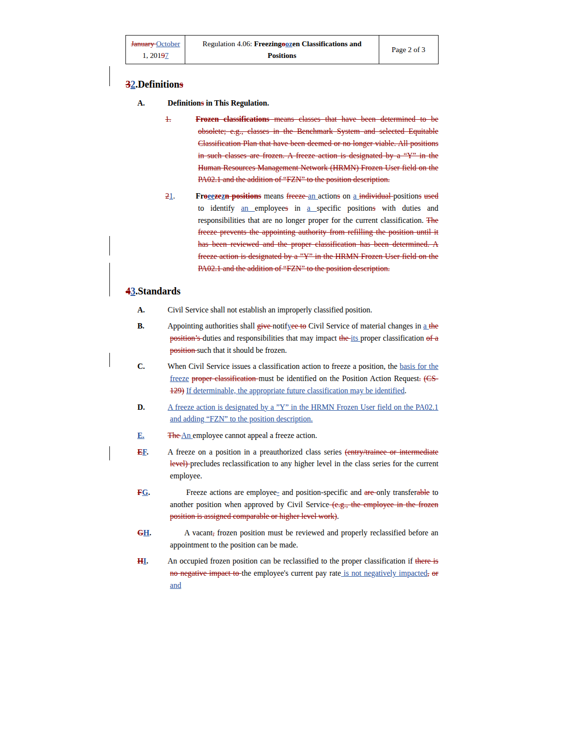| January October 1, 201 9 7 | Regulation 4.06: Freezing o oz en Classifications and Positions | Page 2 of 3 |
32. Definitions
A. Definitions in This Regulation.
1. Frozen classifications means classes that have been determined to be obsolete; e.g., classes in the Benchmark System and selected Equitable Classification Plan that have been deemed or no longer viable. All positions in such classes are frozen. A freeze action is designated by a “Y” in the Human Resources Management Network (HRMN) Frozen User field on the PA02.1 and the addition of “FZN” to the position description.
21. Froee ze zn positions means freeze an actions on a individual positions used to identify an employees in a specific positions with duties and responsibilities that are no longer proper for the current classification. The freeze prevents the appointing authority from refilling the position until it has been reviewed and the proper classification has been determined. A freeze action is designated by a ”Y” in the HRMN Frozen User field on the PA02.1 and the addition of “FZN” to the position description.
43. Standards
A. Civil Service shall not establish an improperly classified position.
B. Appointing authorities shall give notifyee to Civil Service of material changes in a the position’s duties and responsibilities that may impact the its proper classification of a position such that it should be frozen.
C. When Civil Service issues a classification action to freeze a position, the basis for the freeze proper classification must be identified on the Position Action Request. (CS-129) If determinable, the appropriate future classification may be identified.
D. A freeze action is designated by a ”Y” in the HRMN Frozen User field on the PA02.1 and adding “FZN” to the position description.
E. The An employee cannot appeal a freeze action.
EF. A freeze on a position in a preauthorized class series (entry/trainee or intermediate level) precludes reclassification to any higher level in the class series for the current employee.
FG. Freeze actions are employee- and position-specific and are only transferable to another position when approved by Civil Service (e.g., the employee in the frozen position is assigned comparable or higher level work).
GH. A vacant, frozen position must be reviewed and properly reclassified before an appointment to the position can be made.
HI. An occupied frozen position can be reclassified to the proper classification if there is no negative impact to the employee's current pay rate is not negatively impacted, or and